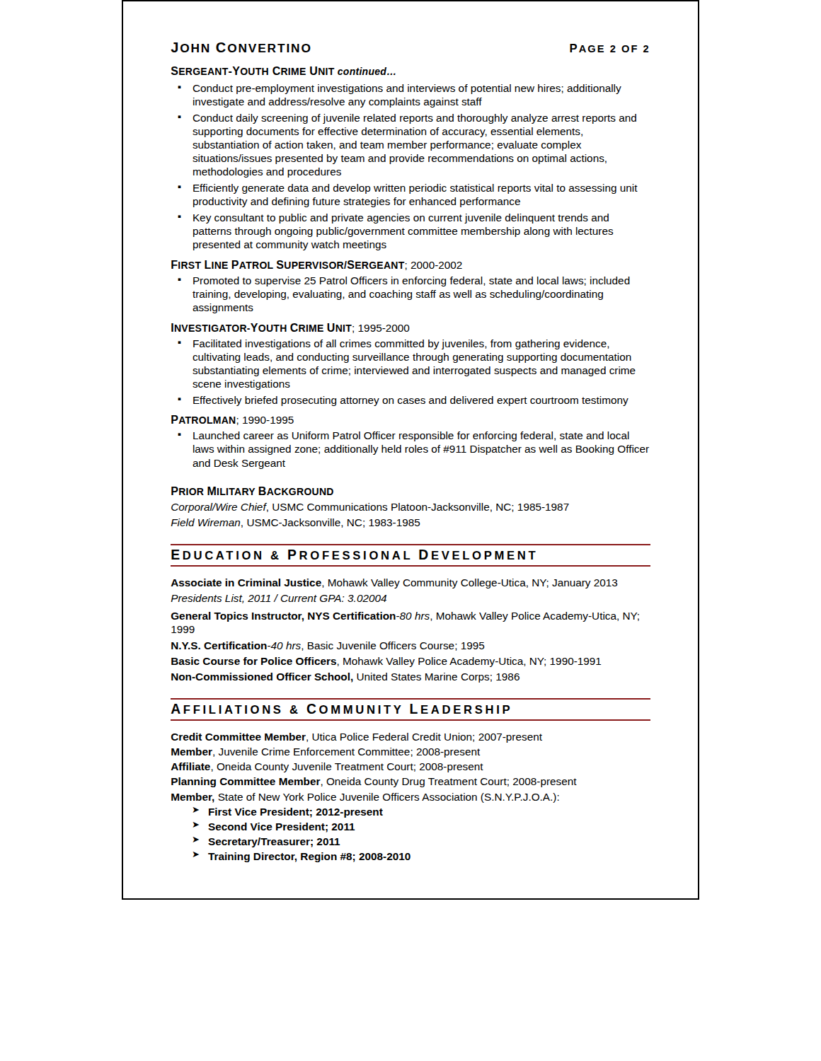JOHN CONVERTINO
PAGE 2 OF 2
SERGEANT-YOUTH CRIME UNIT continued…
Conduct pre-employment investigations and interviews of potential new hires; additionally investigate and address/resolve any complaints against staff
Conduct daily screening of juvenile related reports and thoroughly analyze arrest reports and supporting documents for effective determination of accuracy, essential elements, substantiation of action taken, and team member performance; evaluate complex situations/issues presented by team and provide recommendations on optimal actions, methodologies and procedures
Efficiently generate data and develop written periodic statistical reports vital to assessing unit productivity and defining future strategies for enhanced performance
Key consultant to public and private agencies on current juvenile delinquent trends and patterns through ongoing public/government committee membership along with lectures presented at community watch meetings
FIRST LINE PATROL SUPERVISOR/SERGEANT; 2000-2002
Promoted to supervise 25 Patrol Officers in enforcing federal, state and local laws; included training, developing, evaluating, and coaching staff as well as scheduling/coordinating assignments
INVESTIGATOR-YOUTH CRIME UNIT; 1995-2000
Facilitated investigations of all crimes committed by juveniles, from gathering evidence, cultivating leads, and conducting surveillance through generating supporting documentation substantiating elements of crime; interviewed and interrogated suspects and managed crime scene investigations
Effectively briefed prosecuting attorney on cases and delivered expert courtroom testimony
PATROLMAN; 1990-1995
Launched career as Uniform Patrol Officer responsible for enforcing federal, state and local laws within assigned zone; additionally held roles of #911 Dispatcher as well as Booking Officer and Desk Sergeant
PRIOR MILITARY BACKGROUND
Corporal/Wire Chief, USMC Communications Platoon-Jacksonville, NC; 1985-1987
Field Wireman, USMC-Jacksonville, NC; 1983-1985
EDUCATION & PROFESSIONAL DEVELOPMENT
Associate in Criminal Justice, Mohawk Valley Community College-Utica, NY; January 2013
Presidents List, 2011 / Current GPA: 3.02004
General Topics Instructor, NYS Certification-80 hrs, Mohawk Valley Police Academy-Utica, NY; 1999
N.Y.S. Certification-40 hrs, Basic Juvenile Officers Course; 1995
Basic Course for Police Officers, Mohawk Valley Police Academy-Utica, NY; 1990-1991
Non-Commissioned Officer School, United States Marine Corps; 1986
AFFILIATIONS & COMMUNITY LEADERSHIP
Credit Committee Member, Utica Police Federal Credit Union; 2007-present
Member, Juvenile Crime Enforcement Committee; 2008-present
Affiliate, Oneida County Juvenile Treatment Court; 2008-present
Planning Committee Member, Oneida County Drug Treatment Court; 2008-present
Member, State of New York Police Juvenile Officers Association (S.N.Y.P.J.O.A.):
First Vice President; 2012-present
Second Vice President; 2011
Secretary/Treasurer; 2011
Training Director, Region #8; 2008-2010